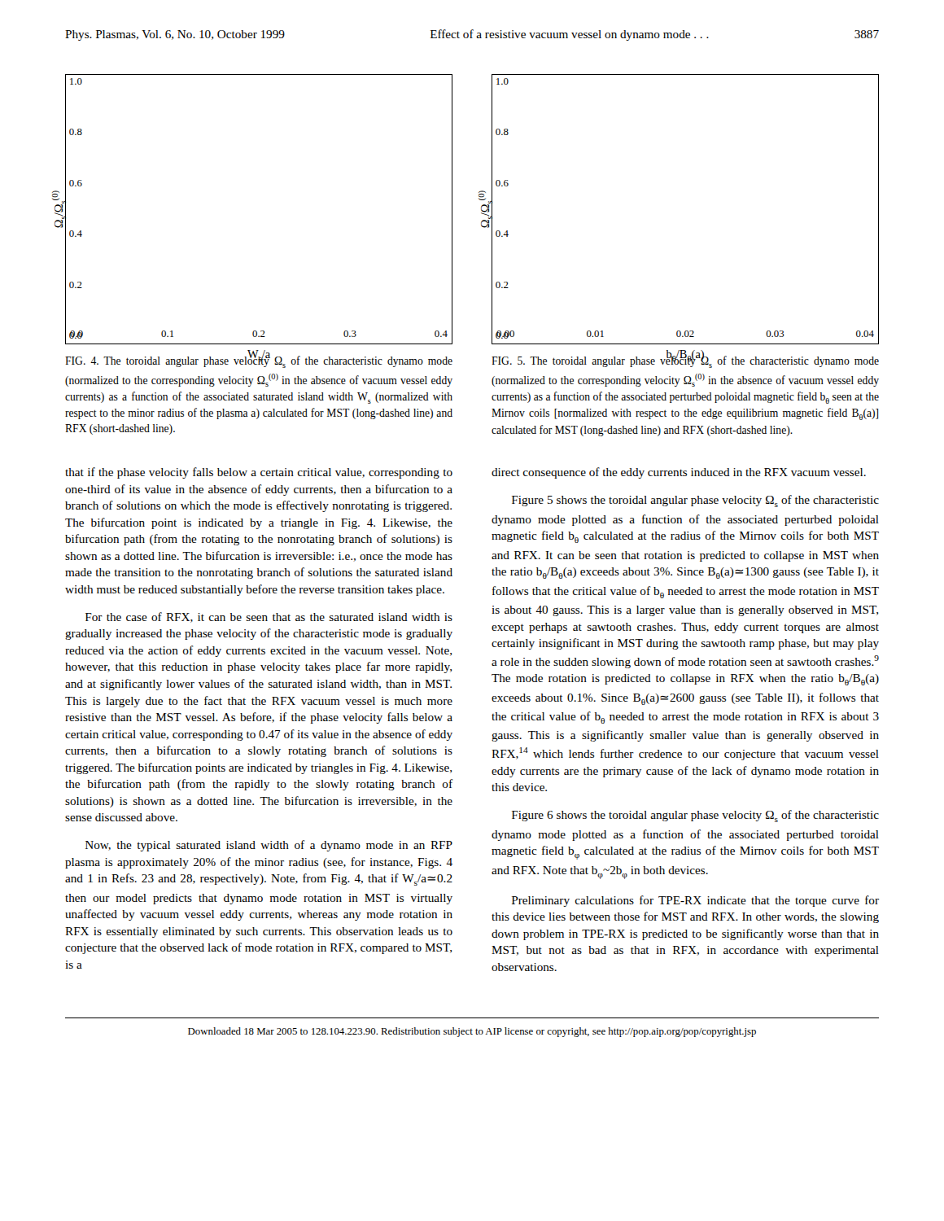Phys. Plasmas, Vol. 6, No. 10, October 1999
Effect of a resistive vacuum vessel on dynamo mode . . .
3887
Ωs/Ωs(0)
1.0 0.8 0.6 0.4 0.2 0.0
0.0 0.1 0.2 0.3 0.4
Ws/a
FIG. 4. The toroidal angular phase velocity Ωs of the characteristic dynamo mode (normalized to the corresponding velocity Ωs(0) in the absence of vacuum vessel eddy currents) as a function of the associated saturated island width Ws (normalized with respect to the minor radius of the plasma a) calculated for MST (long-dashed line) and RFX (short-dashed line).
Ωs/Ωs(0)
1.0 0.8 0.6 0.4 0.2 0.0
0.00 0.01 0.02 0.03 0.04
bθ/Bθ(a)
FIG. 5. The toroidal angular phase velocity Ωs of the characteristic dynamo mode (normalized to the corresponding velocity Ωs(0) in the absence of vacuum vessel eddy currents) as a function of the associated perturbed poloidal magnetic field bθ seen at the Mirnov coils [normalized with respect to the edge equilibrium magnetic field Bθ(a)] calculated for MST (long-dashed line) and RFX (short-dashed line).
that if the phase velocity falls below a certain critical value, corresponding to one-third of its value in the absence of eddy currents, then a bifurcation to a branch of solutions on which the mode is effectively nonrotating is triggered. The bifurcation point is indicated by a triangle in Fig. 4. Likewise, the bifurcation path (from the rotating to the nonrotating branch of solutions) is shown as a dotted line. The bifurcation is irreversible: i.e., once the mode has made the transition to the nonrotating branch of solutions the saturated island width must be reduced substantially before the reverse transition takes place.
For the case of RFX, it can be seen that as the saturated island width is gradually increased the phase velocity of the characteristic mode is gradually reduced via the action of eddy currents excited in the vacuum vessel. Note, however, that this reduction in phase velocity takes place far more rapidly, and at significantly lower values of the saturated island width, than in MST. This is largely due to the fact that the RFX vacuum vessel is much more resistive than the MST vessel. As before, if the phase velocity falls below a certain critical value, corresponding to 0.47 of its value in the absence of eddy currents, then a bifurcation to a slowly rotating branch of solutions is triggered. The bifurcation points are indicated by triangles in Fig. 4. Likewise, the bifurcation path (from the rapidly to the slowly rotating branch of solutions) is shown as a dotted line. The bifurcation is irreversible, in the sense discussed above.
Now, the typical saturated island width of a dynamo mode in an RFP plasma is approximately 20% of the minor radius (see, for instance, Figs. 4 and 1 in Refs. 23 and 28, respectively). Note, from Fig. 4, that if Ws/a≃0.2 then our model predicts that dynamo mode rotation in MST is virtually unaffected by vacuum vessel eddy currents, whereas any mode rotation in RFX is essentially eliminated by such currents. This observation leads us to conjecture that the observed lack of mode rotation in RFX, compared to MST, is a
direct consequence of the eddy currents induced in the RFX vacuum vessel.
Figure 5 shows the toroidal angular phase velocity Ωs of the characteristic dynamo mode plotted as a function of the associated perturbed poloidal magnetic field bθ calculated at the radius of the Mirnov coils for both MST and RFX. It can be seen that rotation is predicted to collapse in MST when the ratio bθ/Bθ(a) exceeds about 3%. Since Bθ(a)≃1300 gauss (see Table I), it follows that the critical value of bθ needed to arrest the mode rotation in MST is about 40 gauss. This is a larger value than is generally observed in MST, except perhaps at sawtooth crashes. Thus, eddy current torques are almost certainly insignificant in MST during the sawtooth ramp phase, but may play a role in the sudden slowing down of mode rotation seen at sawtooth crashes.9 The mode rotation is predicted to collapse in RFX when the ratio bθ/Bθ(a) exceeds about 0.1%. Since Bθ(a)≃2600 gauss (see Table II), it follows that the critical value of bθ needed to arrest the mode rotation in RFX is about 3 gauss. This is a significantly smaller value than is generally observed in RFX,14 which lends further credence to our conjecture that vacuum vessel eddy currents are the primary cause of the lack of dynamo mode rotation in this device.
Figure 6 shows the toroidal angular phase velocity Ωs of the characteristic dynamo mode plotted as a function of the associated perturbed toroidal magnetic field bφ calculated at the radius of the Mirnov coils for both MST and RFX. Note that bφ~2bφ in both devices.
Preliminary calculations for TPE-RX indicate that the torque curve for this device lies between those for MST and RFX. In other words, the slowing down problem in TPE-RX is predicted to be significantly worse than that in MST, but not as bad as that in RFX, in accordance with experimental observations.
Downloaded 18 Mar 2005 to 128.104.223.90. Redistribution subject to AIP license or copyright, see http://pop.aip.org/pop/copyright.jsp